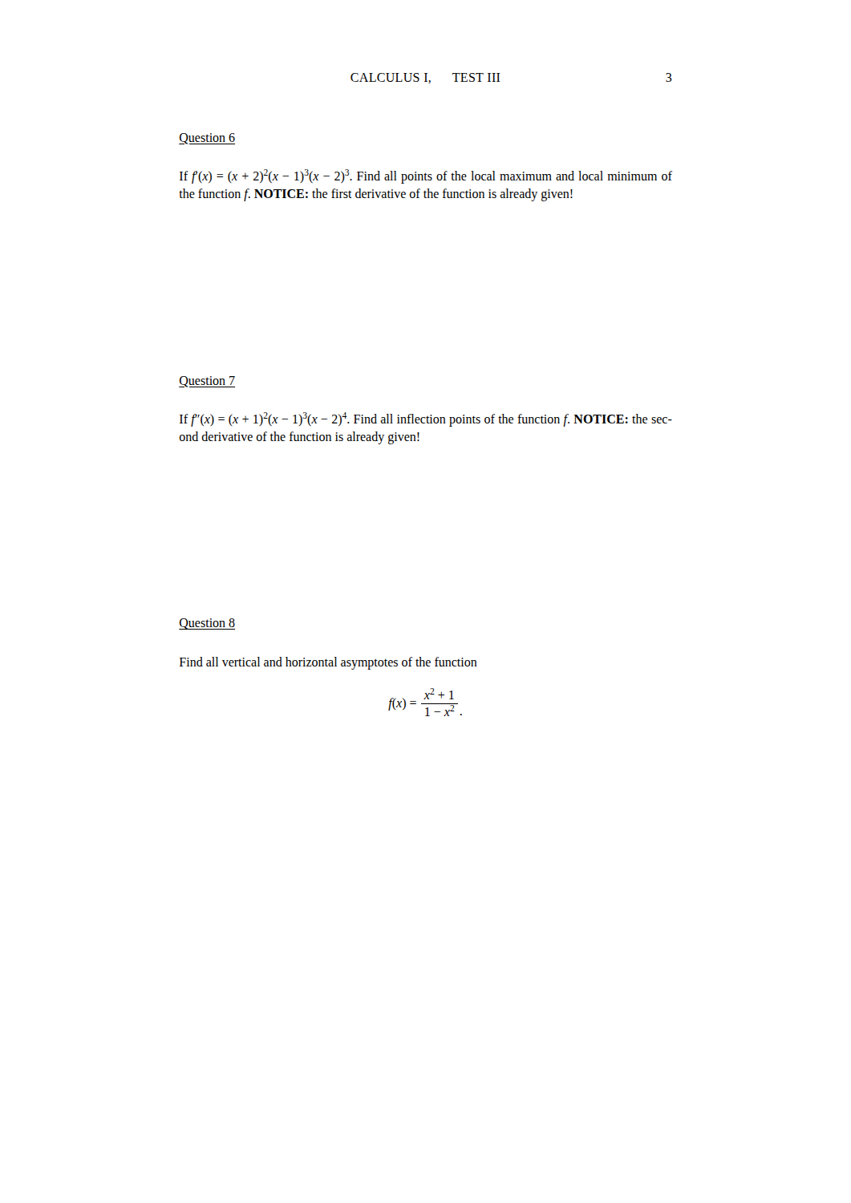CALCULUS I, TEST III
3
Question 6
If f′(x) = (x + 2)2(x − 1)3(x − 2)3. Find all points of the local maximum and local minimum of the function f. NOTICE: the first derivative of the function is already given!
Question 7
If f″(x) = (x + 1)2(x − 1)3(x − 2)4. Find all inflection points of the function f. NOTICE: the second derivative of the function is already given!
Question 8
Find all vertical and horizontal asymptotes of the function
f(x) = x2 + 1 1 − x2 .